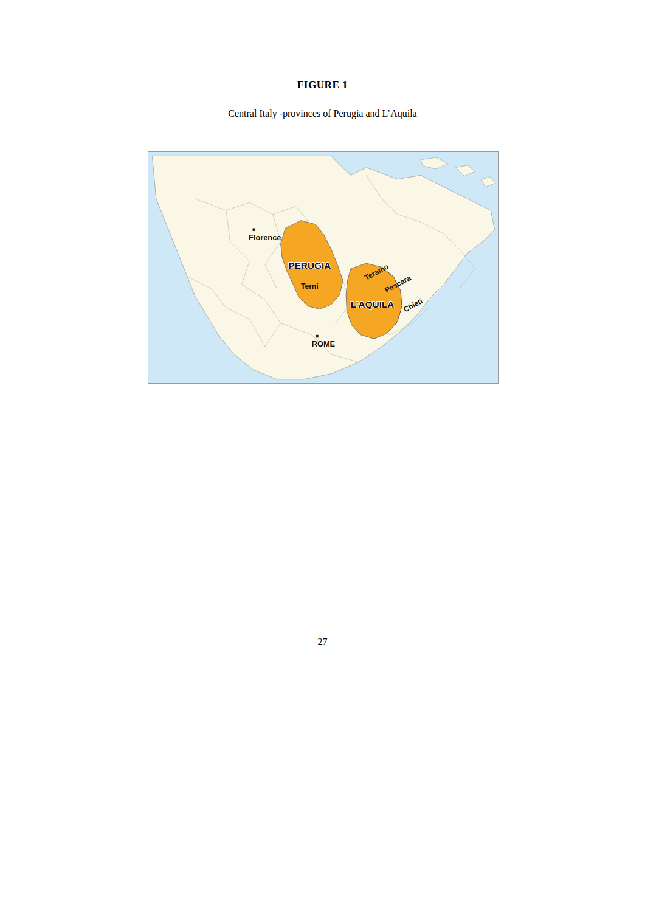FIGURE 1
Central Italy -provinces of Perugia and L’Aquila
Florence ROME PERUGIA L’AQUILA Terni Teramo Pescara Chieti
27